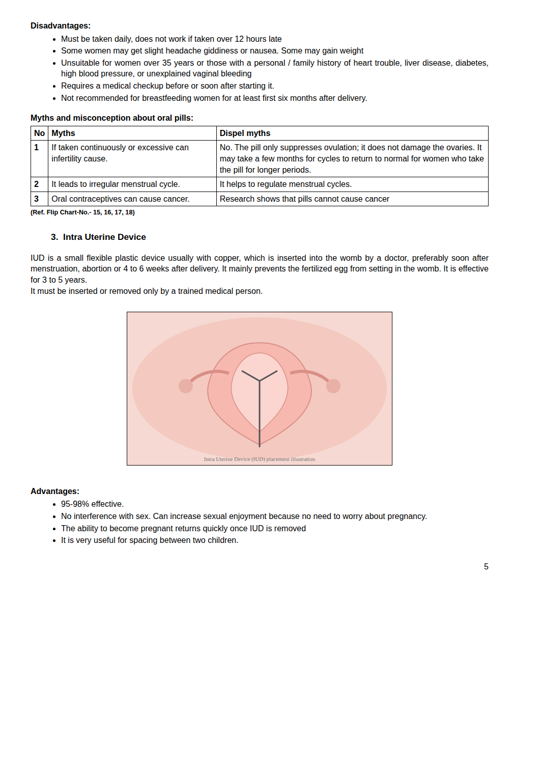Disadvantages:
Must be taken daily, does not work if taken over 12 hours late
Some women may get slight headache giddiness or nausea. Some may gain weight
Unsuitable for women over 35 years or those with a personal / family history of heart trouble, liver disease, diabetes, high blood pressure, or unexplained vaginal bleeding
Requires a medical checkup before or soon after starting it.
Not recommended for breastfeeding women for at least first six months after delivery.
Myths and misconception about oral pills:
| No | Myths | Dispel myths |
| --- | --- | --- |
| 1 | If taken continuously or excessive can infertility cause. | No. The pill only suppresses ovulation; it does not damage the ovaries. It may take a few months for cycles to return to normal for women who take the pill for longer periods. |
| 2 | It leads to irregular menstrual cycle. | It helps to regulate menstrual cycles. |
| 3 | Oral contraceptives can cause cancer. | Research shows that pills cannot cause cancer |
(Ref. Flip Chart-No.- 15, 16, 17, 18)
3. Intra Uterine Device
IUD is a small flexible plastic device usually with copper, which is inserted into the womb by a doctor, preferably soon after menstruation, abortion or 4 to 6 weeks after delivery. It mainly prevents the fertilized egg from setting in the womb. It is effective for 3 to 5 years.
It must be inserted or removed only by a trained medical person.
Advantages:
95-98% effective.
No interference with sex. Can increase sexual enjoyment because no need to worry about pregnancy.
The ability to become pregnant returns quickly once IUD is removed
It is very useful for spacing between two children.
5